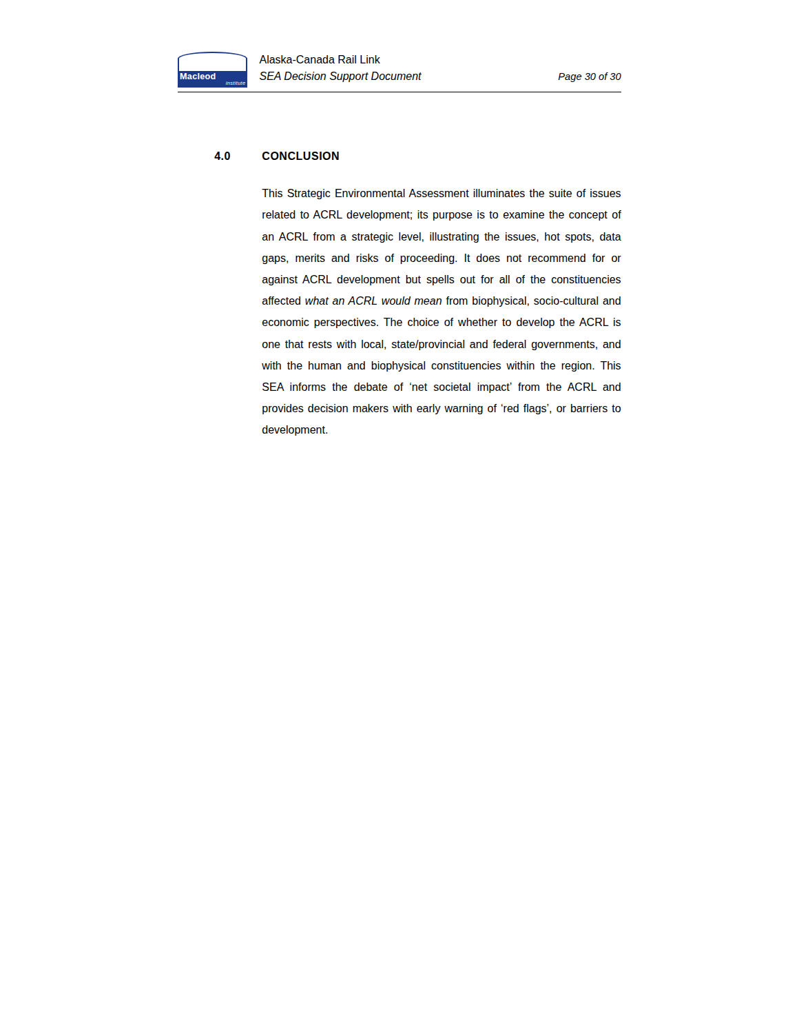Macleodinstitute
Alaska-Canada Rail Link
SEA Decision Support Document Page 30 of 30
4.0 CONCLUSION
This Strategic Environmental Assessment illuminates the suite of issues related to ACRL development; its purpose is to examine the concept of an ACRL from a strategic level, illustrating the issues, hot spots, data gaps, merits and risks of proceeding. It does not recommend for or against ACRL development but spells out for all of the constituencies affected what an ACRL would mean from biophysical, socio-cultural and economic perspectives. The choice of whether to develop the ACRL is one that rests with local, state/provincial and federal governments, and with the human and biophysical constituencies within the region. This SEA informs the debate of ‘net societal impact’ from the ACRL and provides decision makers with early warning of ‘red flags’, or barriers to development.